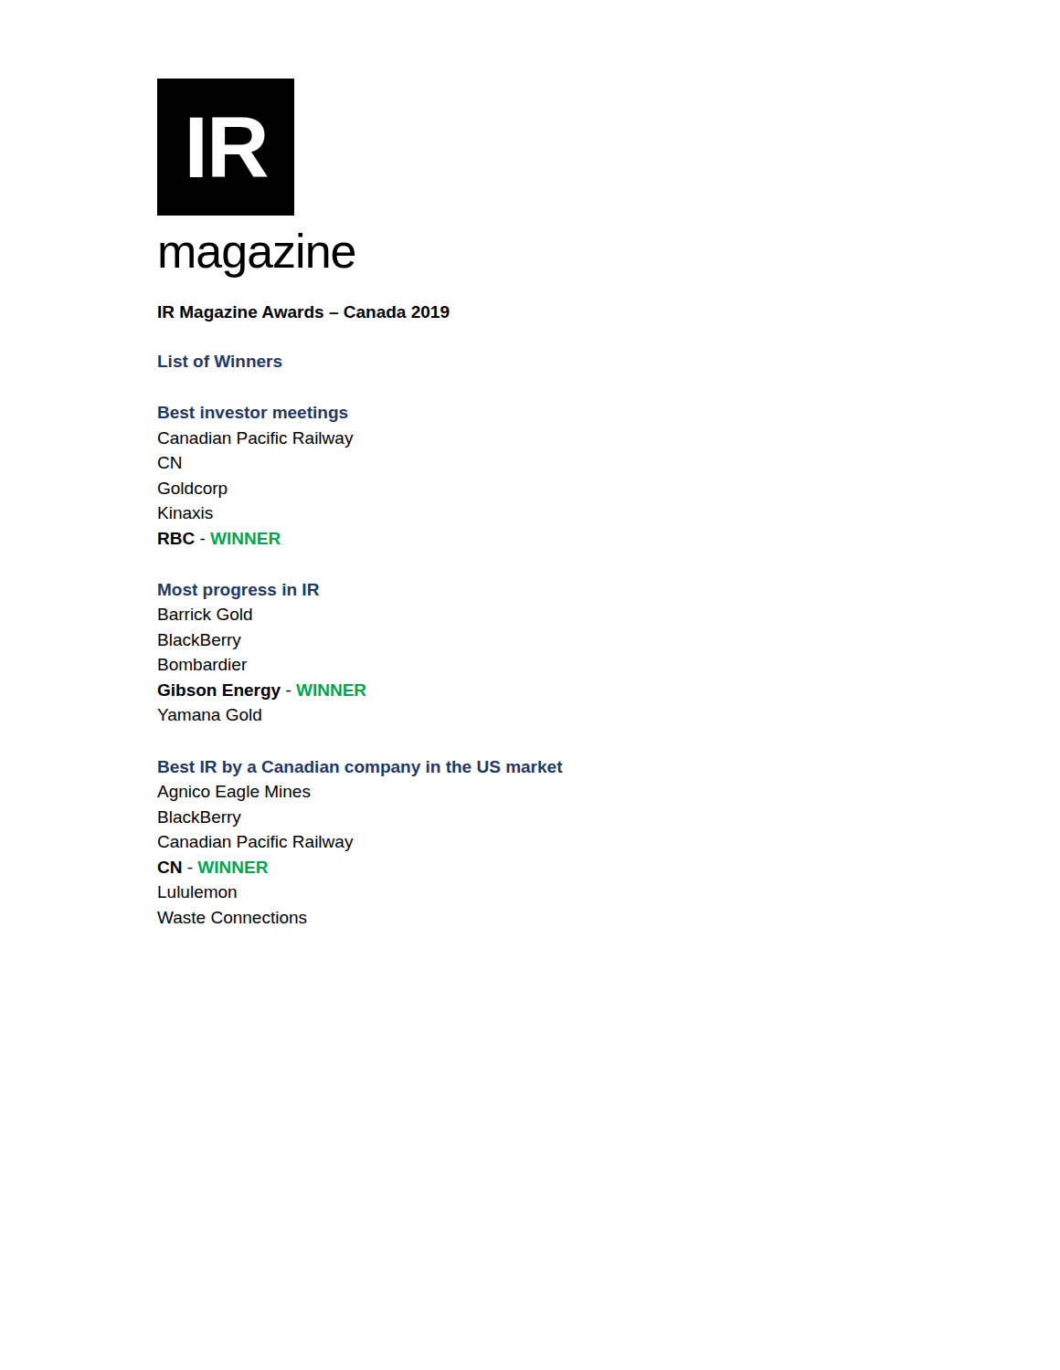IR
magazine
IR Magazine Awards – Canada 2019
List of Winners
Best investor meetings
Canadian Pacific Railway
CN
Goldcorp
Kinaxis
RBC - WINNER
Most progress in IR
Barrick Gold
BlackBerry
Bombardier
Gibson Energy - WINNER
Yamana Gold
Best IR by a Canadian company in the US market
Agnico Eagle Mines
BlackBerry
Canadian Pacific Railway
CN - WINNER
Lululemon
Waste Connections